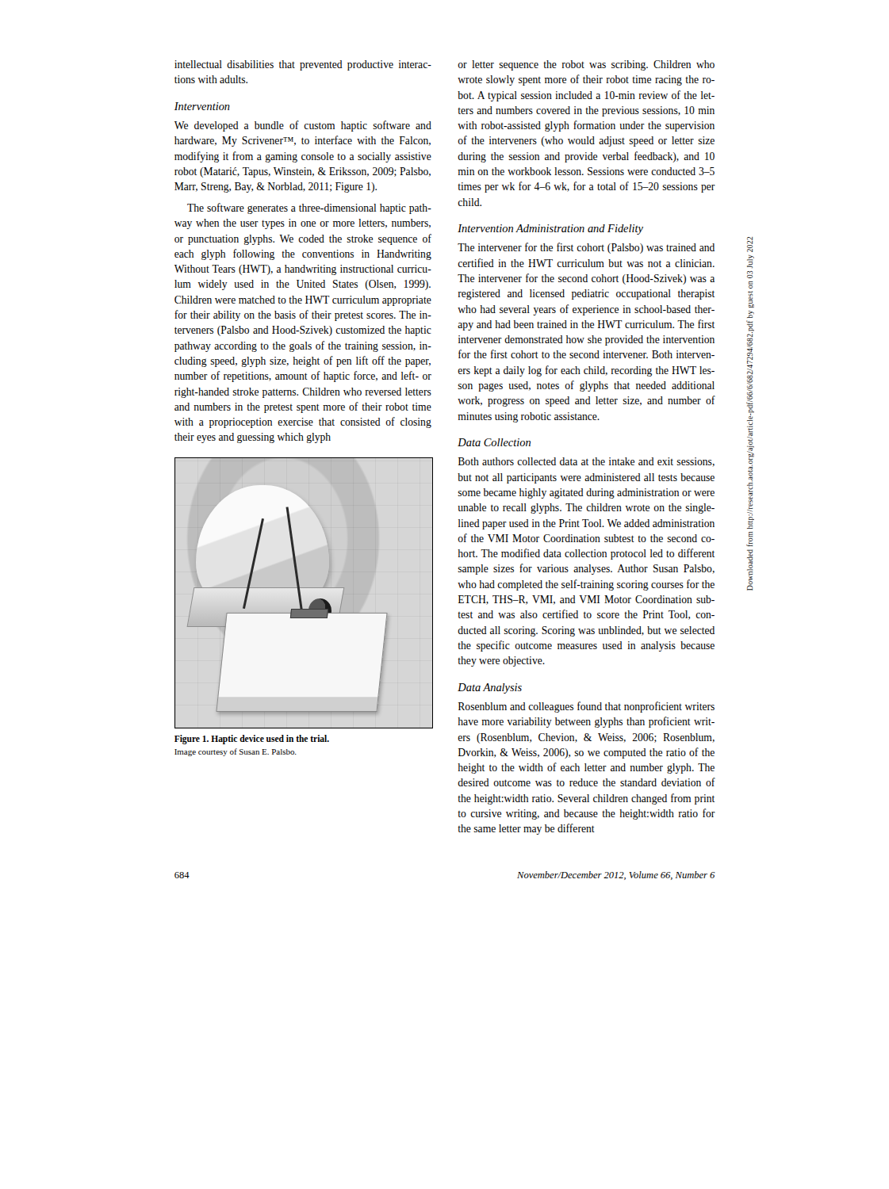Downloaded from http://research.aota.org/ajot/article-pdf/66/6/682/47294/682.pdf by guest on 03 July 2022
intellectual disabilities that prevented productive interactions with adults.
Intervention
We developed a bundle of custom haptic software and hardware, My Scrivener™, to interface with the Falcon, modifying it from a gaming console to a socially assistive robot (Matarić, Tapus, Winstein, & Eriksson, 2009; Palsbo, Marr, Streng, Bay, & Norblad, 2011; Figure 1).
The software generates a three-dimensional haptic pathway when the user types in one or more letters, numbers, or punctuation glyphs. We coded the stroke sequence of each glyph following the conventions in Handwriting Without Tears (HWT), a handwriting instructional curriculum widely used in the United States (Olsen, 1999). Children were matched to the HWT curriculum appropriate for their ability on the basis of their pretest scores. The interveners (Palsbo and Hood-Szivek) customized the haptic pathway according to the goals of the training session, including speed, glyph size, height of pen lift off the paper, number of repetitions, amount of haptic force, and left- or right-handed stroke patterns. Children who reversed letters and numbers in the pretest spent more of their robot time with a proprioception exercise that consisted of closing their eyes and guessing which glyph
Figure 1. Haptic device used in the trial.
Image courtesy of Susan E. Palsbo.
or letter sequence the robot was scribing. Children who wrote slowly spent more of their robot time racing the robot. A typical session included a 10-min review of the letters and numbers covered in the previous sessions, 10 min with robot-assisted glyph formation under the supervision of the interveners (who would adjust speed or letter size during the session and provide verbal feedback), and 10 min on the workbook lesson. Sessions were conducted 3–5 times per wk for 4–6 wk, for a total of 15–20 sessions per child.
Intervention Administration and Fidelity
The intervener for the first cohort (Palsbo) was trained and certified in the HWT curriculum but was not a clinician. The intervener for the second cohort (Hood-Szivek) was a registered and licensed pediatric occupational therapist who had several years of experience in school-based therapy and had been trained in the HWT curriculum. The first intervener demonstrated how she provided the intervention for the first cohort to the second intervener. Both interveners kept a daily log for each child, recording the HWT lesson pages used, notes of glyphs that needed additional work, progress on speed and letter size, and number of minutes using robotic assistance.
Data Collection
Both authors collected data at the intake and exit sessions, but not all participants were administered all tests because some became highly agitated during administration or were unable to recall glyphs. The children wrote on the single-lined paper used in the Print Tool. We added administration of the VMI Motor Coordination subtest to the second cohort. The modified data collection protocol led to different sample sizes for various analyses. Author Susan Palsbo, who had completed the self-training scoring courses for the ETCH, THS–R, VMI, and VMI Motor Coordination subtest and was also certified to score the Print Tool, conducted all scoring. Scoring was unblinded, but we selected the specific outcome measures used in analysis because they were objective.
Data Analysis
Rosenblum and colleagues found that nonproficient writers have more variability between glyphs than proficient writers (Rosenblum, Chevion, & Weiss, 2006; Rosenblum, Dvorkin, & Weiss, 2006), so we computed the ratio of the height to the width of each letter and number glyph. The desired outcome was to reduce the standard deviation of the height:width ratio. Several children changed from print to cursive writing, and because the height:width ratio for the same letter may be different
684
November/December 2012, Volume 66, Number 6